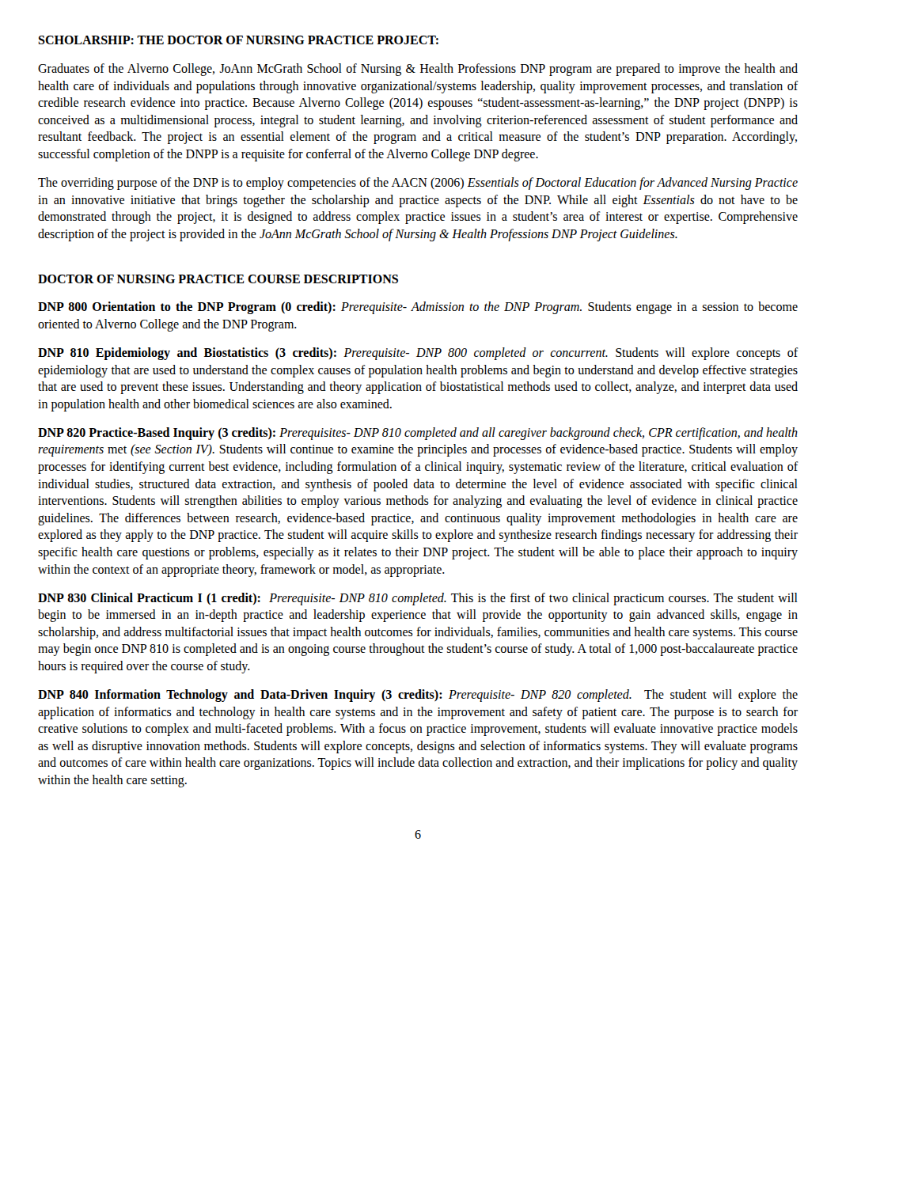Scholarship: The Doctor of Nursing Practice Project:
Graduates of the Alverno College, JoAnn McGrath School of Nursing & Health Professions DNP program are prepared to improve the health and health care of individuals and populations through innovative organizational/systems leadership, quality improvement processes, and translation of credible research evidence into practice. Because Alverno College (2014) espouses “student-assessment-as-learning,” the DNP project (DNPP) is conceived as a multidimensional process, integral to student learning, and involving criterion-referenced assessment of student performance and resultant feedback. The project is an essential element of the program and a critical measure of the student’s DNP preparation. Accordingly, successful completion of the DNPP is a requisite for conferral of the Alverno College DNP degree.
The overriding purpose of the DNP is to employ competencies of the AACN (2006) Essentials of Doctoral Education for Advanced Nursing Practice in an innovative initiative that brings together the scholarship and practice aspects of the DNP. While all eight Essentials do not have to be demonstrated through the project, it is designed to address complex practice issues in a student’s area of interest or expertise. Comprehensive description of the project is provided in the JoAnn McGrath School of Nursing & Health Professions DNP Project Guidelines.
Doctor of Nursing Practice Course Descriptions
DNP 800 Orientation to the DNP Program (0 credit): Prerequisite- Admission to the DNP Program. Students engage in a session to become oriented to Alverno College and the DNP Program.
DNP 810 Epidemiology and Biostatistics (3 credits): Prerequisite- DNP 800 completed or concurrent. Students will explore concepts of epidemiology that are used to understand the complex causes of population health problems and begin to understand and develop effective strategies that are used to prevent these issues. Understanding and theory application of biostatistical methods used to collect, analyze, and interpret data used in population health and other biomedical sciences are also examined.
DNP 820 Practice-Based Inquiry (3 credits): Prerequisites- DNP 810 completed and all caregiver background check, CPR certification, and health requirements met (see Section IV). Students will continue to examine the principles and processes of evidence-based practice. Students will employ processes for identifying current best evidence, including formulation of a clinical inquiry, systematic review of the literature, critical evaluation of individual studies, structured data extraction, and synthesis of pooled data to determine the level of evidence associated with specific clinical interventions. Students will strengthen abilities to employ various methods for analyzing and evaluating the level of evidence in clinical practice guidelines. The differences between research, evidence-based practice, and continuous quality improvement methodologies in health care are explored as they apply to the DNP practice. The student will acquire skills to explore and synthesize research findings necessary for addressing their specific health care questions or problems, especially as it relates to their DNP project. The student will be able to place their approach to inquiry within the context of an appropriate theory, framework or model, as appropriate.
DNP 830 Clinical Practicum I (1 credit): Prerequisite- DNP 810 completed. This is the first of two clinical practicum courses. The student will begin to be immersed in an in-depth practice and leadership experience that will provide the opportunity to gain advanced skills, engage in scholarship, and address multifactorial issues that impact health outcomes for individuals, families, communities and health care systems. This course may begin once DNP 810 is completed and is an ongoing course throughout the student’s course of study. A total of 1,000 post-baccalaureate practice hours is required over the course of study.
DNP 840 Information Technology and Data-Driven Inquiry (3 credits): Prerequisite- DNP 820 completed. The student will explore the application of informatics and technology in health care systems and in the improvement and safety of patient care. The purpose is to search for creative solutions to complex and multi-faceted problems. With a focus on practice improvement, students will evaluate innovative practice models as well as disruptive innovation methods. Students will explore concepts, designs and selection of informatics systems. They will evaluate programs and outcomes of care within health care organizations. Topics will include data collection and extraction, and their implications for policy and quality within the health care setting.
6